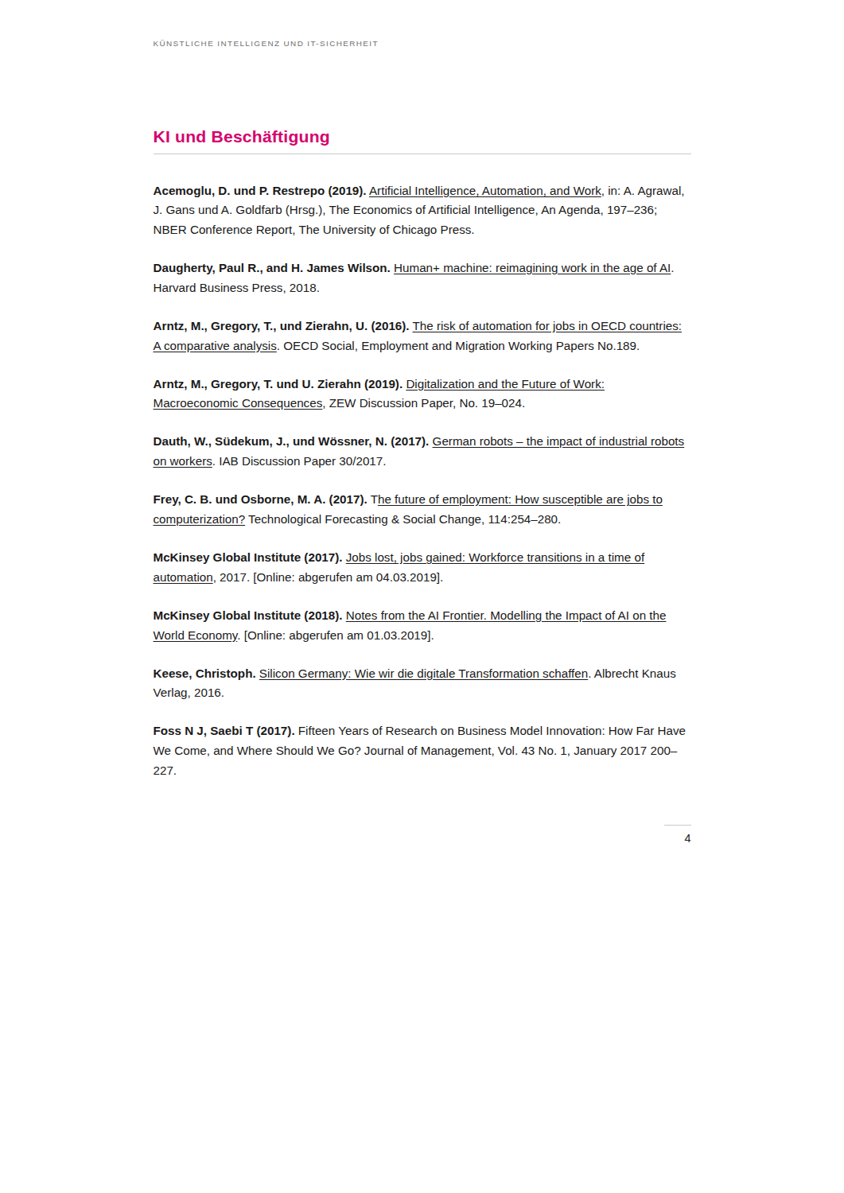Künstliche Intelligenz und IT-Sicherheit
KI und Beschäftigung
Acemoglu, D. und P. Restrepo (2019). Artificial Intelligence, Automation, and Work, in: A. Agrawal, J. Gans und A. Goldfarb (Hrsg.), The Economics of Artificial Intelligence, An Agenda, 197–236; NBER Conference Report, The University of Chicago Press.
Daugherty, Paul R., and H. James Wilson. Human+ machine: reimagining work in the age of AI. Harvard Business Press, 2018.
Arntz, M., Gregory, T., und Zierahn, U. (2016). The risk of automation for jobs in OECD countries: A comparative analysis. OECD Social, Employment and Migration Working Papers No.189.
Arntz, M., Gregory, T. und U. Zierahn (2019). Digitalization and the Future of Work: Macroeconomic Consequences, ZEW Discussion Paper, No. 19–024.
Dauth, W., Südekum, J., und Wössner, N. (2017). German robots – the impact of industrial robots on workers. IAB Discussion Paper 30/2017.
Frey, C. B. und Osborne, M. A. (2017). The future of employment: How susceptible are jobs to computerization? Technological Forecasting & Social Change, 114:254–280.
McKinsey Global Institute (2017). Jobs lost, jobs gained: Workforce transitions in a time of automation, 2017. [Online: abgerufen am 04.03.2019].
McKinsey Global Institute (2018). Notes from the AI Frontier. Modelling the Impact of AI on the World Economy. [Online: abgerufen am 01.03.2019].
Keese, Christoph. Silicon Germany: Wie wir die digitale Transformation schaffen. Albrecht Knaus Verlag, 2016.
Foss N J, Saebi T (2017). Fifteen Years of Research on Business Model Innovation: How Far Have We Come, and Where Should We Go? Journal of Management, Vol. 43 No. 1, January 2017 200–227.
4